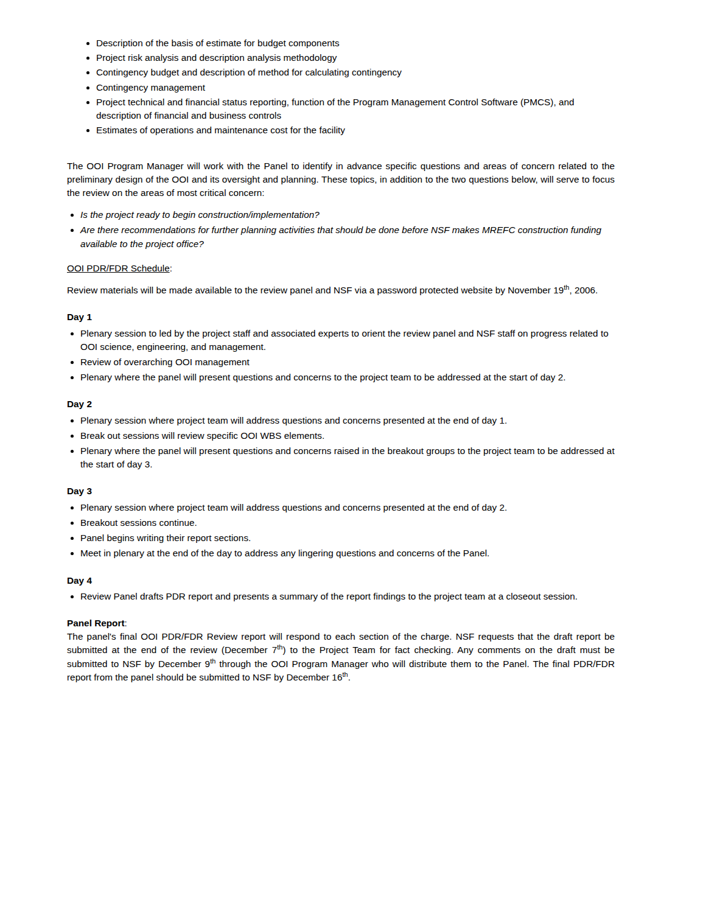Description of the basis of estimate for budget components
Project risk analysis and description analysis methodology
Contingency budget and description of method for calculating contingency
Contingency management
Project technical and financial status reporting, function of the Program Management Control Software (PMCS), and description of financial and business controls
Estimates of operations and maintenance cost for the facility
The OOI Program Manager will work with the Panel to identify in advance specific questions and areas of concern related to the preliminary design of the OOI and its oversight and planning. These topics, in addition to the two questions below, will serve to focus the review on the areas of most critical concern:
Is the project ready to begin construction/implementation?
Are there recommendations for further planning activities that should be done before NSF makes MREFC construction funding available to the project office?
OOI PDR/FDR Schedule:
Review materials will be made available to the review panel and NSF via a password protected website by November 19th, 2006.
Day 1
Plenary session to led by the project staff and associated experts to orient the review panel and NSF staff on progress related to OOI science, engineering, and management.
Review of overarching OOI management
Plenary where the panel will present questions and concerns to the project team to be addressed at the start of day 2.
Day 2
Plenary session where project team will address questions and concerns presented at the end of day 1.
Break out sessions will review specific OOI WBS elements.
Plenary where the panel will present questions and concerns raised in the breakout groups to the project team to be addressed at the start of day 3.
Day 3
Plenary session where project team will address questions and concerns presented at the end of day 2.
Breakout sessions continue.
Panel begins writing their report sections.
Meet in plenary at the end of the day to address any lingering questions and concerns of the Panel.
Day 4
Review Panel drafts PDR report and presents a summary of the report findings to the project team at a closeout session.
Panel Report:
The panel's final OOI PDR/FDR Review report will respond to each section of the charge. NSF requests that the draft report be submitted at the end of the review (December 7th) to the Project Team for fact checking. Any comments on the draft must be submitted to NSF by December 9th through the OOI Program Manager who will distribute them to the Panel. The final PDR/FDR report from the panel should be submitted to NSF by December 16th.